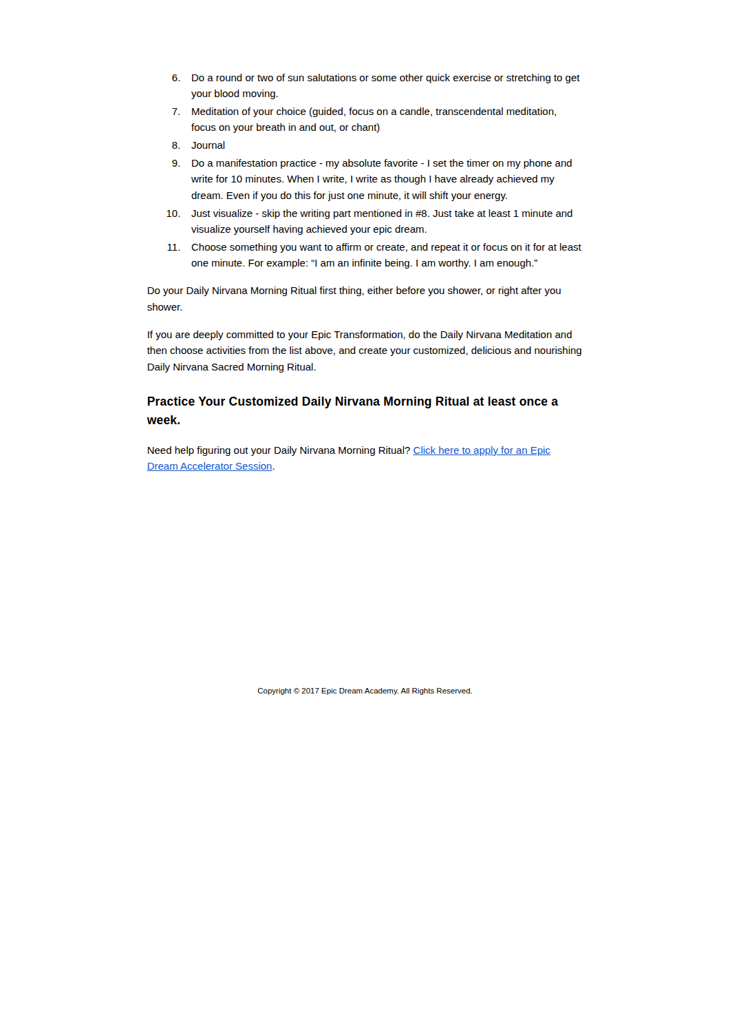Do a round or two of sun salutations or some other quick exercise or stretching to get your blood moving.
Meditation of your choice (guided, focus on a candle, transcendental meditation, focus on your breath in and out, or chant)
Journal
Do a manifestation practice - my absolute favorite - I set the timer on my phone and write for 10 minutes. When I write, I write as though I have already achieved my dream. Even if you do this for just one minute, it will shift your energy.
Just visualize - skip the writing part mentioned in #8. Just take at least 1 minute and visualize yourself having achieved your epic dream.
Choose something you want to affirm or create, and repeat it or focus on it for at least one minute. For example: “I am an infinite being. I am worthy. I am enough.”
Do your Daily Nirvana Morning Ritual first thing, either before you shower, or right after you shower.
If you are deeply committed to your Epic Transformation, do the Daily Nirvana Meditation and then choose activities from the list above, and create your customized, delicious and nourishing Daily Nirvana Sacred Morning Ritual.
Practice Your Customized Daily Nirvana Morning Ritual at least once a week.
Need help figuring out your Daily Nirvana Morning Ritual? Click here to apply for an Epic Dream Accelerator Session.
Copyright © 2017 Epic Dream Academy. All Rights Reserved.